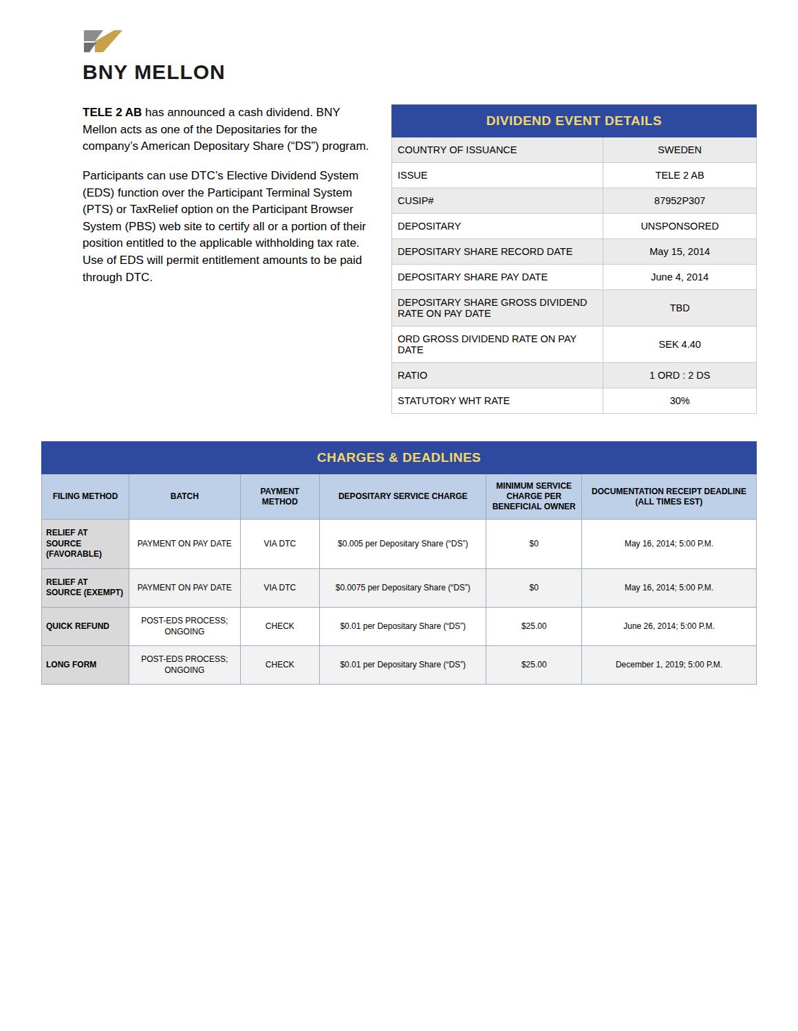BNY MELLON
TELE 2 AB has announced a cash dividend. BNY Mellon acts as one of the Depositaries for the company’s American Depositary Share (“DS”) program.
Participants can use DTC’s Elective Dividend System (EDS) function over the Participant Terminal System (PTS) or TaxRelief option on the Participant Browser System (PBS) web site to certify all or a portion of their position entitled to the applicable withholding tax rate. Use of EDS will permit entitlement amounts to be paid through DTC.
| DIVIDEND EVENT DETAILS |
| --- |
| COUNTRY OF ISSUANCE | SWEDEN |
| ISSUE | TELE 2 AB |
| CUSIP# | 87952P307 |
| DEPOSITARY | UNSPONSORED |
| DEPOSITARY SHARE RECORD DATE | May 15, 2014 |
| DEPOSITARY SHARE PAY DATE | June 4, 2014 |
| DEPOSITARY SHARE GROSS DIVIDEND RATE ON PAY DATE | TBD |
| ORD GROSS DIVIDEND RATE ON PAY DATE | SEK 4.40 |
| RATIO | 1 ORD : 2 DS |
| STATUTORY WHT RATE | 30% |
| CHARGES & DEADLINES |
| --- |
| FILING METHOD | BATCH | PAYMENT METHOD | DEPOSITARY SERVICE CHARGE | MINIMUM SERVICE CHARGE PER BENEFICIAL OWNER | DOCUMENTATION RECEIPT DEADLINE (ALL TIMES EST) |
| RELIEF AT SOURCE (FAVORABLE) | PAYMENT ON PAY DATE | VIA DTC | $0.005 per Depositary Share (“DS”) | $0 | May 16, 2014; 5:00 P.M. |
| RELIEF AT SOURCE (EXEMPT) | PAYMENT ON PAY DATE | VIA DTC | $0.0075 per Depositary Share (“DS”) | $0 | May 16, 2014; 5:00 P.M. |
| QUICK REFUND | POST-EDS PROCESS; ONGOING | CHECK | $0.01 per Depositary Share (“DS”) | $25.00 | June 26, 2014; 5:00 P.M. |
| LONG FORM | POST-EDS PROCESS; ONGOING | CHECK | $0.01 per Depositary Share (“DS”) | $25.00 | December 1, 2019; 5:00 P.M. |